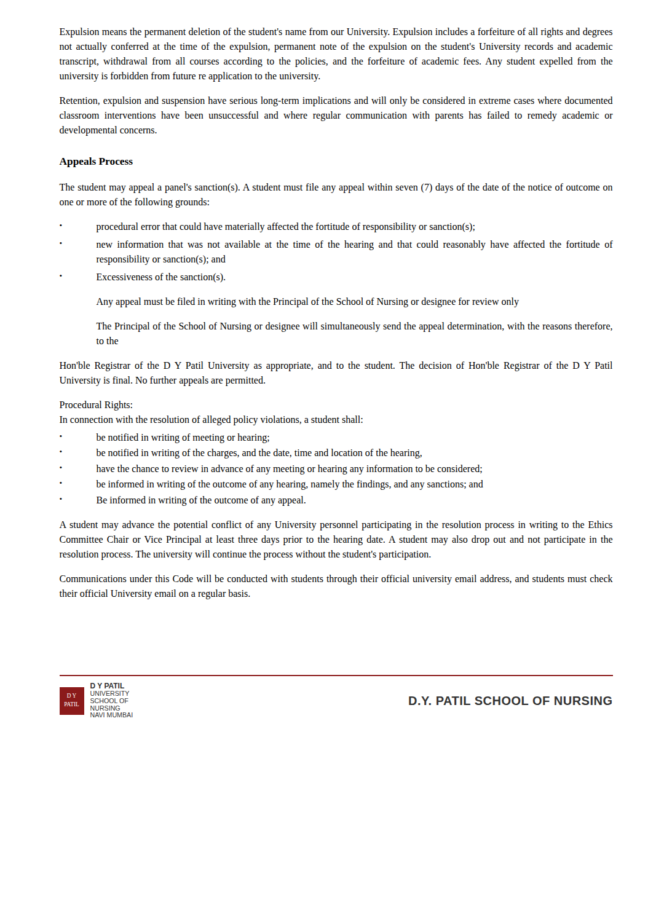Expulsion means the permanent deletion of the student's name from our University. Expulsion includes a forfeiture of all rights and degrees not actually conferred at the time of the expulsion, permanent note of the expulsion on the student's University records and academic transcript, withdrawal from all courses according to the policies, and the forfeiture of academic fees. Any student expelled from the university is forbidden from future re application to the university.
Retention, expulsion and suspension have serious long-term implications and will only be considered in extreme cases where documented classroom interventions have been unsuccessful and where regular communication with parents has failed to remedy academic or developmental concerns.
Appeals Process
The student may appeal a panel's sanction(s). A student must file any appeal within seven (7) days of the date of the notice of outcome on one or more of the following grounds:
procedural error that could have materially affected the fortitude of responsibility or sanction(s);
new information that was not available at the time of the hearing and that could reasonably have affected the fortitude of responsibility or sanction(s); and
Excessiveness of the sanction(s).
Any appeal must be filed in writing with the Principal of the School of Nursing or designee for review only
The Principal of the School of Nursing or designee will simultaneously send the appeal determination, with the reasons therefore, to the
Hon'ble Registrar of the D Y Patil University as appropriate, and to the student. The decision of Hon'ble Registrar of the D Y Patil University is final. No further appeals are permitted.
Procedural Rights:
In connection with the resolution of alleged policy violations, a student shall:
be notified in writing of meeting or hearing;
be notified in writing of the charges, and the date, time and location of the hearing,
have the chance to review in advance of any meeting or hearing any information to be considered;
be informed in writing of the outcome of any hearing, namely the findings, and any sanctions; and
Be informed in writing of the outcome of any appeal.
A student may advance the potential conflict of any University personnel participating in the resolution process in writing to the Ethics Committee Chair or Vice Principal at least three days prior to the hearing date. A student may also drop out and not participate in the resolution process. The university will continue the process without the student's participation.
Communications under this Code will be conducted with students through their official university email address, and students must check their official University email on a regular basis.
D Y
PATIL
D Y PATIL
UNIVERSITY
SCHOOL OF
NURSING
NAVI MUMBAI
D.Y. PATIL SCHOOL OF NURSING